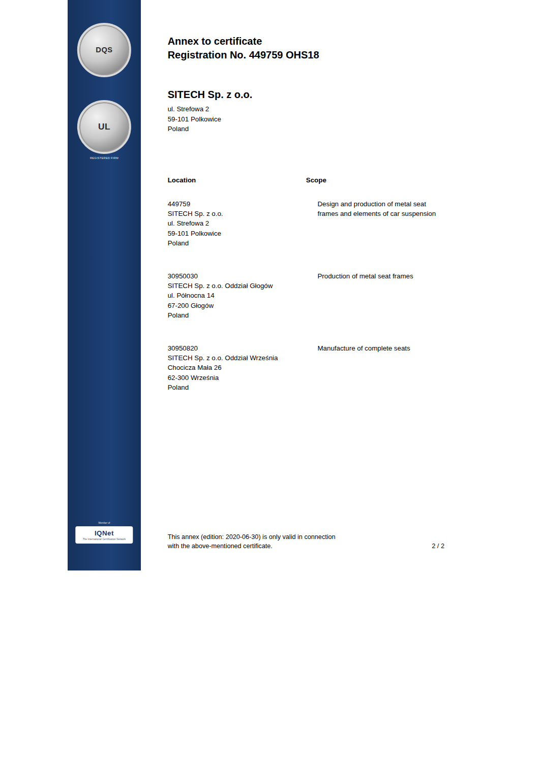DQS
UL
Registered Firm
Member of
IQNet
The International Certification Network
Annex to certificate
Registration No. 449759 OHS18
SITECH Sp. z o.o.
ul. Strefowa 2
59-101 Polkowice
Poland
| Location | Scope |
| --- | --- |
| 449759 SITECH Sp. z o.o. ul. Strefowa 2 59-101 Polkowice Poland | Design and production of metal seat frames and elements of car suspension |
| 30950030 SITECH Sp. z o.o. Oddział Głogów ul. Północna 14 67-200 Głogów Poland | Production of metal seat frames |
| 30950820 SITECH Sp. z o.o. Oddział Września Chocicza Mała 26 62-300 Września Poland | Manufacture of complete seats |
This annex (edition: 2020-06-30) is only valid in connection
with the above-mentioned certificate.
2 / 2